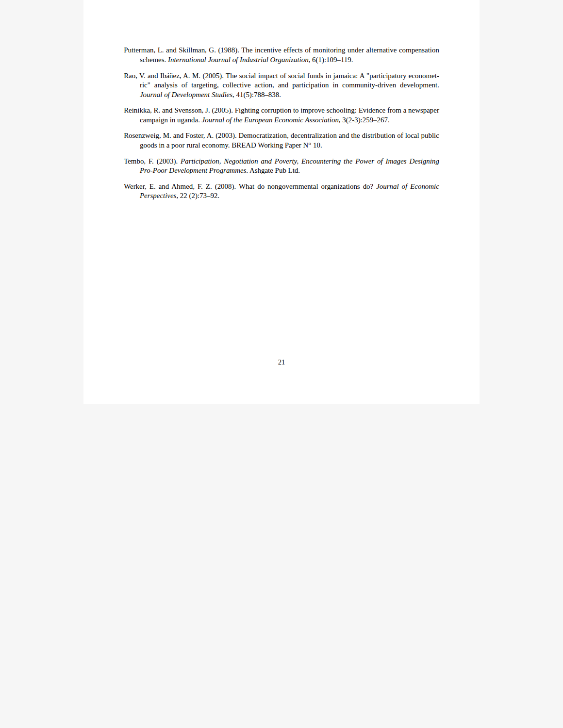Putterman, L. and Skillman, G. (1988). The incentive effects of monitoring under alternative compensation schemes. International Journal of Industrial Organization, 6(1):109–119.
Rao, V. and Ibáñez, A. M. (2005). The social impact of social funds in jamaica: A "participatory econometric" analysis of targeting, collective action, and participation in community-driven development. Journal of Development Studies, 41(5):788–838.
Reinikka, R. and Svensson, J. (2005). Fighting corruption to improve schooling: Evidence from a newspaper campaign in uganda. Journal of the European Economic Association, 3(2-3):259–267.
Rosenzweig, M. and Foster, A. (2003). Democratization, decentralization and the distribution of local public goods in a poor rural economy. BREAD Working Paper N° 10.
Tembo, F. (2003). Participation, Negotiation and Poverty, Encountering the Power of Images Designing Pro-Poor Development Programmes. Ashgate Pub Ltd.
Werker, E. and Ahmed, F. Z. (2008). What do nongovernmental organizations do? Journal of Economic Perspectives, 22 (2):73–92.
21